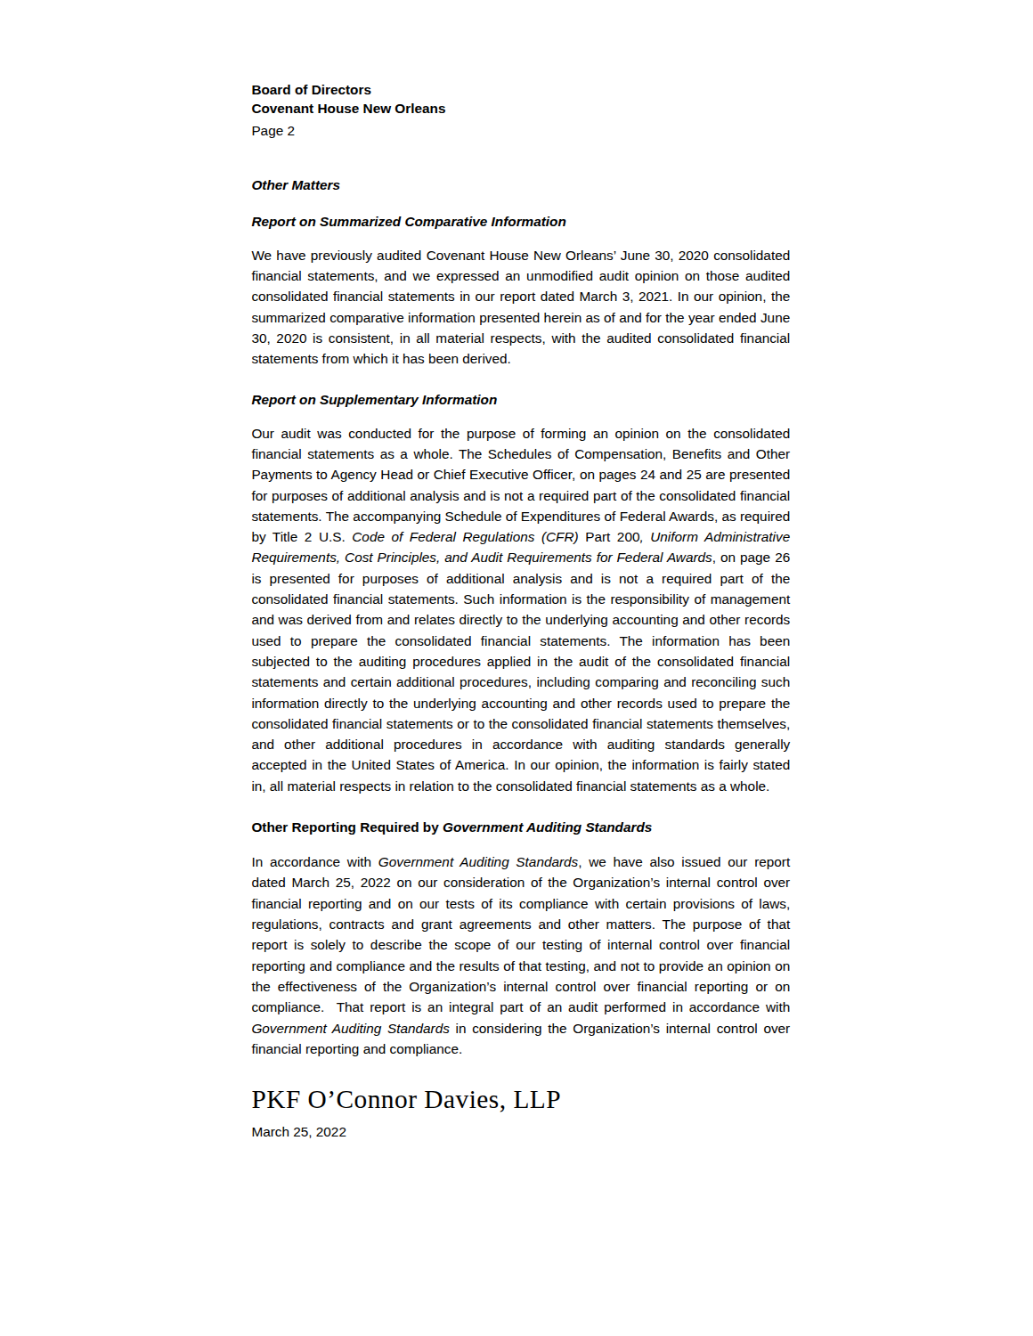Board of Directors
Covenant House New Orleans
Page 2
Other Matters
Report on Summarized Comparative Information
We have previously audited Covenant House New Orleans’ June 30, 2020 consolidated financial statements, and we expressed an unmodified audit opinion on those audited consolidated financial statements in our report dated March 3, 2021. In our opinion, the summarized comparative information presented herein as of and for the year ended June 30, 2020 is consistent, in all material respects, with the audited consolidated financial statements from which it has been derived.
Report on Supplementary Information
Our audit was conducted for the purpose of forming an opinion on the consolidated financial statements as a whole. The Schedules of Compensation, Benefits and Other Payments to Agency Head or Chief Executive Officer, on pages 24 and 25 are presented for purposes of additional analysis and is not a required part of the consolidated financial statements. The accompanying Schedule of Expenditures of Federal Awards, as required by Title 2 U.S. Code of Federal Regulations (CFR) Part 200, Uniform Administrative Requirements, Cost Principles, and Audit Requirements for Federal Awards, on page 26 is presented for purposes of additional analysis and is not a required part of the consolidated financial statements. Such information is the responsibility of management and was derived from and relates directly to the underlying accounting and other records used to prepare the consolidated financial statements. The information has been subjected to the auditing procedures applied in the audit of the consolidated financial statements and certain additional procedures, including comparing and reconciling such information directly to the underlying accounting and other records used to prepare the consolidated financial statements or to the consolidated financial statements themselves, and other additional procedures in accordance with auditing standards generally accepted in the United States of America. In our opinion, the information is fairly stated in, all material respects in relation to the consolidated financial statements as a whole.
Other Reporting Required by Government Auditing Standards
In accordance with Government Auditing Standards, we have also issued our report dated March 25, 2022 on our consideration of the Organization’s internal control over financial reporting and on our tests of its compliance with certain provisions of laws, regulations, contracts and grant agreements and other matters. The purpose of that report is solely to describe the scope of our testing of internal control over financial reporting and compliance and the results of that testing, and not to provide an opinion on the effectiveness of the Organization’s internal control over financial reporting or on compliance. That report is an integral part of an audit performed in accordance with Government Auditing Standards in considering the Organization’s internal control over financial reporting and compliance.
PKF O’Connor Davies, LLP
March 25, 2022